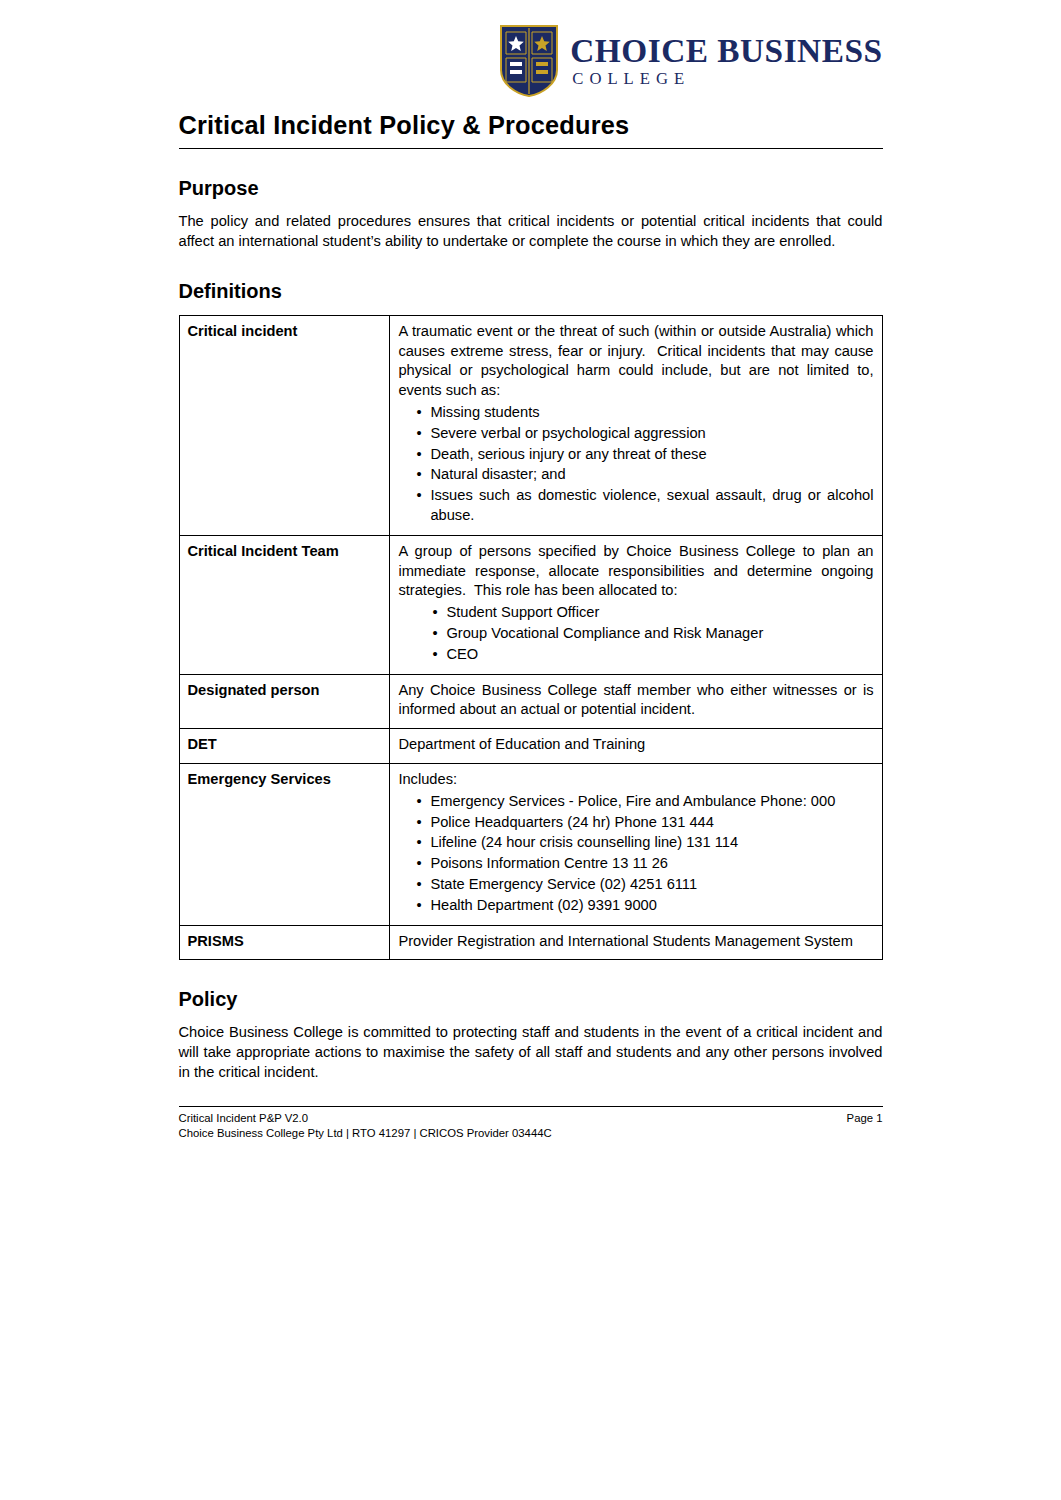CHOICE BUSINESS
COLLEGE
Critical Incident Policy & Procedures
Purpose
The policy and related procedures ensures that critical incidents or potential critical incidents that could affect an international student’s ability to undertake or complete the course in which they are enrolled.
Definitions
| Critical incident | A traumatic event or the threat of such (within or outside Australia) which causes extreme stress, fear or injury. Critical incidents that may cause physical or psychological harm could include, but are not limited to, events such as: Missing students Severe verbal or psychological aggression Death, serious injury or any threat of these Natural disaster; and Issues such as domestic violence, sexual assault, drug or alcohol abuse. |
| Critical Incident Team | A group of persons specified by Choice Business College to plan an immediate response, allocate responsibilities and determine ongoing strategies. This role has been allocated to: Student Support Officer Group Vocational Compliance and Risk Manager CEO |
| Designated person | Any Choice Business College staff member who either witnesses or is informed about an actual or potential incident. |
| DET | Department of Education and Training |
| Emergency Services | Includes: Emergency Services - Police, Fire and Ambulance Phone: 000 Police Headquarters (24 hr) Phone 131 444 Lifeline (24 hour crisis counselling line) 131 114 Poisons Information Centre 13 11 26 State Emergency Service (02) 4251 6111 Health Department (02) 9391 9000 |
| PRISMS | Provider Registration and International Students Management System |
Policy
Choice Business College is committed to protecting staff and students in the event of a critical incident and will take appropriate actions to maximise the safety of all staff and students and any other persons involved in the critical incident.
Critical Incident P&P V2.0
Choice Business College Pty Ltd | RTO 41297 | CRICOS Provider 03444C
Page 1